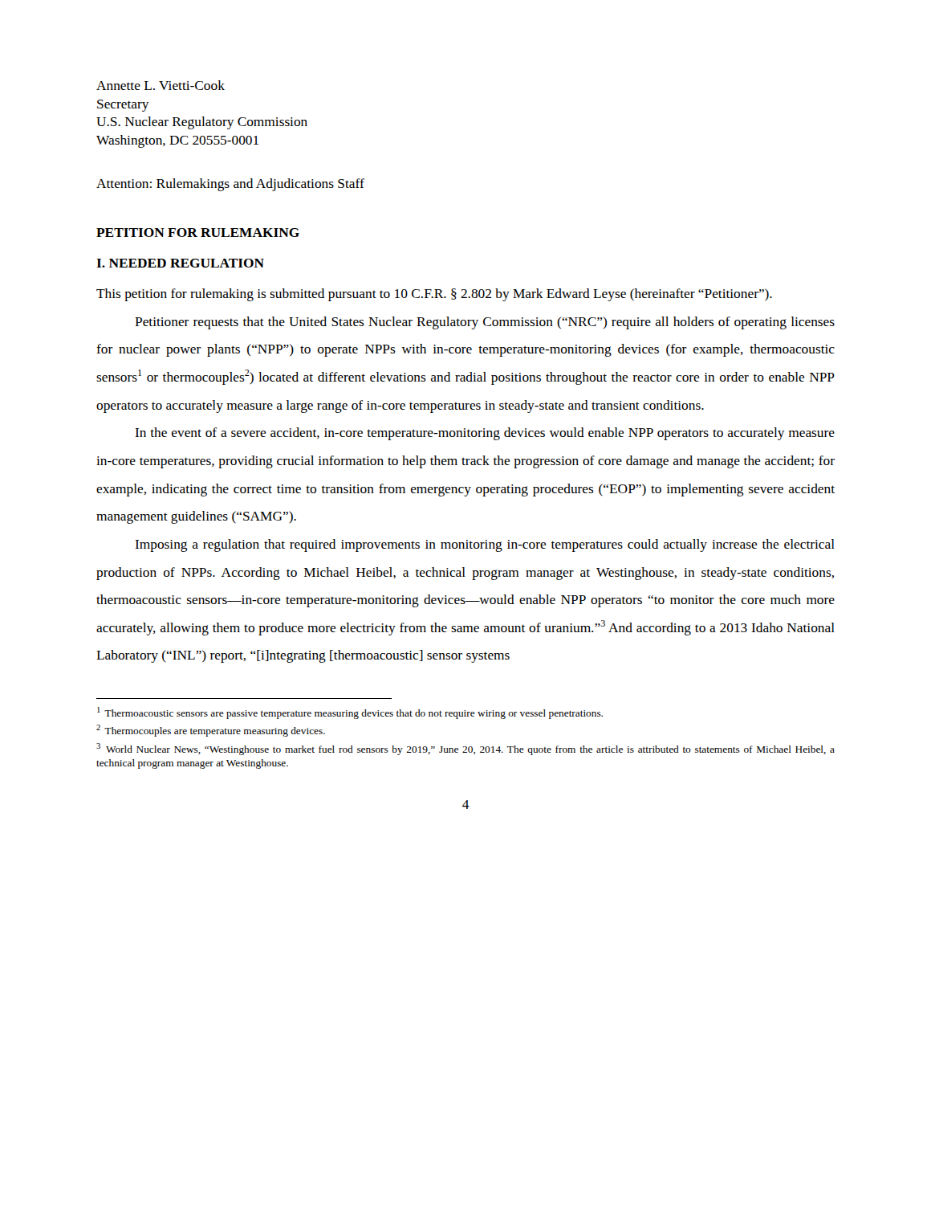Annette L. Vietti-Cook
Secretary
U.S. Nuclear Regulatory Commission
Washington, DC 20555-0001
Attention: Rulemakings and Adjudications Staff
PETITION FOR RULEMAKING
I. NEEDED REGULATION
This petition for rulemaking is submitted pursuant to 10 C.F.R. § 2.802 by Mark Edward Leyse (hereinafter “Petitioner”).
Petitioner requests that the United States Nuclear Regulatory Commission (“NRC”) require all holders of operating licenses for nuclear power plants (“NPP”) to operate NPPs with in-core temperature-monitoring devices (for example, thermoacoustic sensors1 or thermocouples2) located at different elevations and radial positions throughout the reactor core in order to enable NPP operators to accurately measure a large range of in-core temperatures in steady-state and transient conditions.
In the event of a severe accident, in-core temperature-monitoring devices would enable NPP operators to accurately measure in-core temperatures, providing crucial information to help them track the progression of core damage and manage the accident; for example, indicating the correct time to transition from emergency operating procedures (“EOP”) to implementing severe accident management guidelines (“SAMG”).
Imposing a regulation that required improvements in monitoring in-core temperatures could actually increase the electrical production of NPPs. According to Michael Heibel, a technical program manager at Westinghouse, in steady-state conditions, thermoacoustic sensors—in-core temperature-monitoring devices—would enable NPP operators “to monitor the core much more accurately, allowing them to produce more electricity from the same amount of uranium.”3 And according to a 2013 Idaho National Laboratory (“INL”) report, “[i]ntegrating [thermoacoustic] sensor systems
1 Thermoacoustic sensors are passive temperature measuring devices that do not require wiring or vessel penetrations.
2 Thermocouples are temperature measuring devices.
3 World Nuclear News, “Westinghouse to market fuel rod sensors by 2019,” June 20, 2014. The quote from the article is attributed to statements of Michael Heibel, a technical program manager at Westinghouse.
4